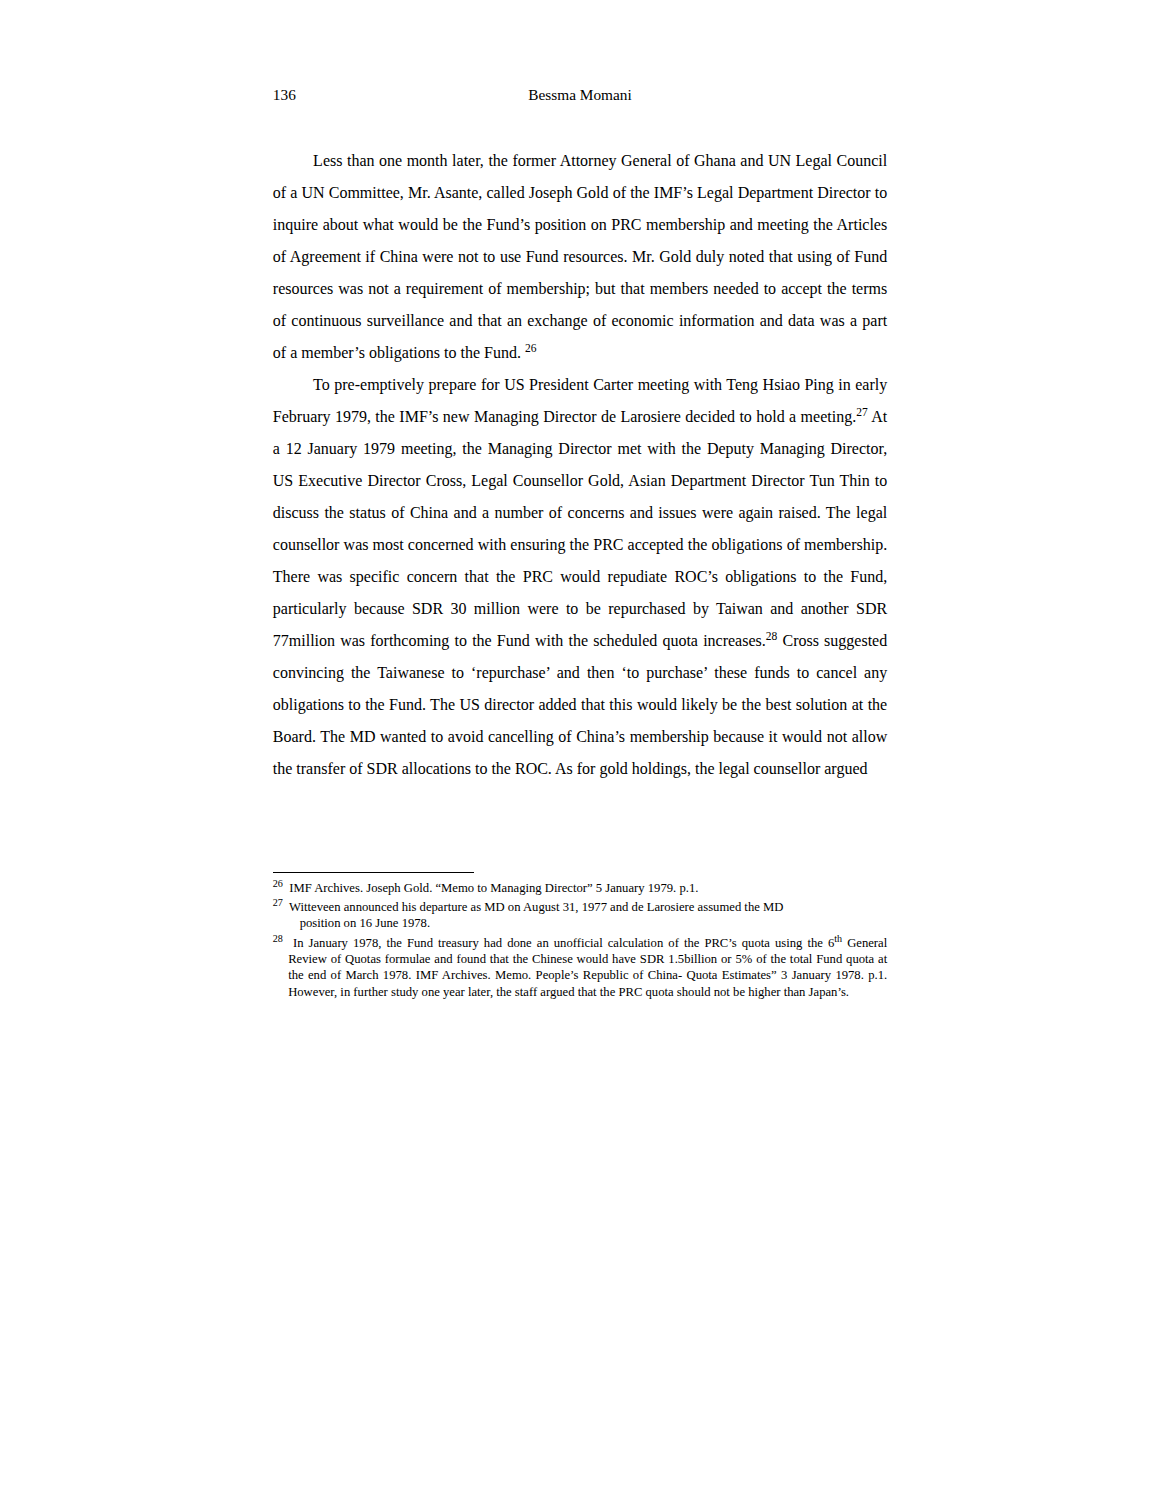136
Bessma Momani
Less than one month later, the former Attorney General of Ghana and UN Legal Council of a UN Committee, Mr. Asante, called Joseph Gold of the IMF’s Legal Department Director to inquire about what would be the Fund’s position on PRC membership and meeting the Articles of Agreement if China were not to use Fund resources. Mr. Gold duly noted that using of Fund resources was not a requirement of membership; but that members needed to accept the terms of continuous surveillance and that an exchange of economic information and data was a part of a member’s obligations to the Fund. 26
To pre-emptively prepare for US President Carter meeting with Teng Hsiao Ping in early February 1979, the IMF’s new Managing Director de Larosiere decided to hold a meeting.27 At a 12 January 1979 meeting, the Managing Director met with the Deputy Managing Director, US Executive Director Cross, Legal Counsellor Gold, Asian Department Director Tun Thin to discuss the status of China and a number of concerns and issues were again raised. The legal counsellor was most concerned with ensuring the PRC accepted the obligations of membership. There was specific concern that the PRC would repudiate ROC’s obligations to the Fund, particularly because SDR 30 million were to be repurchased by Taiwan and another SDR 77million was forthcoming to the Fund with the scheduled quota increases.28 Cross suggested convincing the Taiwanese to ‘repurchase’ and then ‘to purchase’ these funds to cancel any obligations to the Fund. The US director added that this would likely be the best solution at the Board. The MD wanted to avoid cancelling of China’s membership because it would not allow the transfer of SDR allocations to the ROC. As for gold holdings, the legal counsellor argued
26 IMF Archives. Joseph Gold. “Memo to Managing Director” 5 January 1979. p.1.
27 Witteveen announced his departure as MD on August 31, 1977 and de Larosiere assumed the MD
position on 16 June 1978.
28 In January 1978, the Fund treasury had done an unofficial calculation of the PRC’s quota using the 6th General Review of Quotas formulae and found that the Chinese would have SDR 1.5billion or 5% of the total Fund quota at the end of March 1978. IMF Archives. Memo. People’s Republic of China- Quota Estimates” 3 January 1978. p.1. However, in further study one year later, the staff argued that the PRC quota should not be higher than Japan’s.